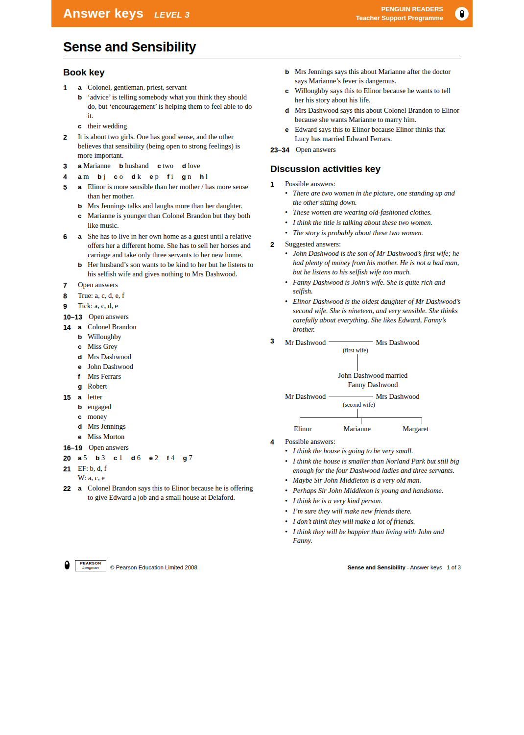Answer keys LEVEL 3
PENGUIN READERS
Teacher Support Programme
Sense and Sensibility
Book key
1
a
Colonel, gentleman, priest, servant
b
‘advice’ is telling somebody what you think they should do, but ‘encouragement’ is helping them to feel able to do it.
c
their wedding
2
It is about two girls. One has good sense, and the other believes that sensibility (being open to strong feelings) is more important.
3
a Marianne b husband c two d love
4
a m b j c o d k e p f i g n h l
5
a
Elinor is more sensible than her mother / has more sense than her mother.
b
Mrs Jennings talks and laughs more than her daughter.
c
Marianne is younger than Colonel Brandon but they both like music.
6
a
She has to live in her own home as a guest until a relative offers her a different home. She has to sell her horses and carriage and take only three servants to her new home.
b
Her husband’s son wants to be kind to her but he listens to his selfish wife and gives nothing to Mrs Dashwood.
7
Open answers
8
True: a, c, d, e, f
9
Tick: a, c, d, e
10–13
Open answers
14
a
Colonel Brandon
b
Willoughby
c
Miss Grey
d
Mrs Dashwood
e
John Dashwood
f
Mrs Ferrars
g
Robert
15
a
letter
b
engaged
c
money
d
Mrs Jennings
e
Miss Morton
16–19
Open answers
20
a 5 b 3 c 1 d 6 e 2 f 4 g 7
21
EF: b, d, f
W: a, c, e
22
a
Colonel Brandon says this to Elinor because he is offering to give Edward a job and a small house at Delaford.
b
Mrs Jennings says this about Marianne after the doctor says Marianne’s fever is dangerous.
c
Willoughby says this to Elinor because he wants to tell her his story about his life.
d
Mrs Dashwood says this about Colonel Brandon to Elinor because she wants Marianne to marry him.
e
Edward says this to Elinor because Elinor thinks that Lucy has married Edward Ferrars.
23–34
Open answers
Discussion activities key
1
Possible answers:
There are two women in the picture, one standing up and the other sitting down.
These women are wearing old-fashioned clothes.
I think the title is talking about these two women.
The story is probably about these two women.
2
Suggested answers:
John Dashwood is the son of Mr Dashwood’s first wife; he had plenty of money from his mother. He is not a bad man, but he listens to his selfish wife too much.
Fanny Dashwood is John’s wife. She is quite rich and selfish.
Elinor Dashwood is the oldest daughter of Mr Dashwood’s second wife. She is nineteen, and very sensible. She thinks carefully about everything. She likes Edward, Fanny’s brother.
3
Mr Dashwood Mrs Dashwood
(first wife)
John Dashwood married
Fanny Dashwood
Mr Dashwood Mrs Dashwood
(second wife)
Elinor Marianne Margaret
4
Possible answers:
I think the house is going to be very small.
I think the house is smaller than Norland Park but still big enough for the four Dashwood ladies and three servants.
Maybe Sir John Middleton is a very old man.
Perhaps Sir John Middleton is young and handsome.
I think he is a very kind person.
I’m sure they will make new friends there.
I don’t think they will make a lot of friends.
I think they will be happier than living with John and Fanny.
PEARSON
Longman
© Pearson Education Limited 2008
Sense and Sensibility - Answer keys 1 of 3